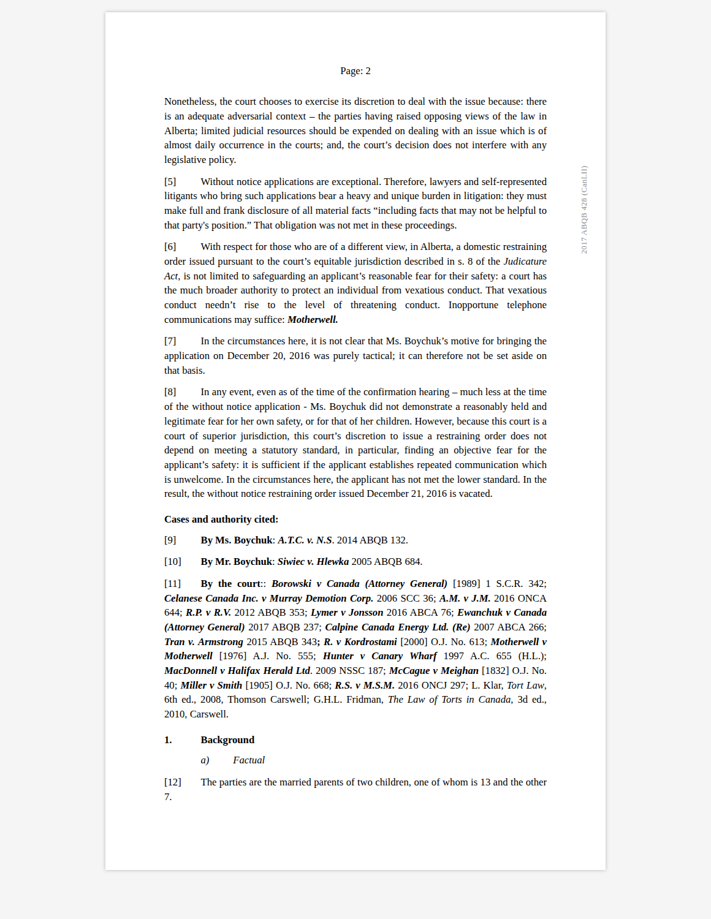Page: 2
2017 ABQB 428 (CanLII)
Nonetheless, the court chooses to exercise its discretion to deal with the issue because: there is an adequate adversarial context – the parties having raised opposing views of the law in Alberta; limited judicial resources should be expended on dealing with an issue which is of almost daily occurrence in the courts; and, the court’s decision does not interfere with any legislative policy.
[5] Without notice applications are exceptional. Therefore, lawyers and self-represented litigants who bring such applications bear a heavy and unique burden in litigation: they must make full and frank disclosure of all material facts “including facts that may not be helpful to that party's position.” That obligation was not met in these proceedings.
[6] With respect for those who are of a different view, in Alberta, a domestic restraining order issued pursuant to the court’s equitable jurisdiction described in s. 8 of the Judicature Act, is not limited to safeguarding an applicant’s reasonable fear for their safety: a court has the much broader authority to protect an individual from vexatious conduct. That vexatious conduct needn’t rise to the level of threatening conduct. Inopportune telephone communications may suffice: Motherwell.
[7] In the circumstances here, it is not clear that Ms. Boychuk’s motive for bringing the application on December 20, 2016 was purely tactical; it can therefore not be set aside on that basis.
[8] In any event, even as of the time of the confirmation hearing – much less at the time of the without notice application - Ms. Boychuk did not demonstrate a reasonably held and legitimate fear for her own safety, or for that of her children. However, because this court is a court of superior jurisdiction, this court’s discretion to issue a restraining order does not depend on meeting a statutory standard, in particular, finding an objective fear for the applicant’s safety: it is sufficient if the applicant establishes repeated communication which is unwelcome. In the circumstances here, the applicant has not met the lower standard. In the result, the without notice restraining order issued December 21, 2016 is vacated.
Cases and authority cited:
[9] By Ms. Boychuk: A.T.C. v. N.S. 2014 ABQB 132.
[10] By Mr. Boychuk: Siwiec v. Hlewka 2005 ABQB 684.
[11] By the court:: Borowski v Canada (Attorney General) [1989] 1 S.C.R. 342; Celanese Canada Inc. v Murray Demotion Corp. 2006 SCC 36; A.M. v J.M. 2016 ONCA 644; R.P. v R.V. 2012 ABQB 353; Lymer v Jonsson 2016 ABCA 76; Ewanchuk v Canada (Attorney General) 2017 ABQB 237; Calpine Canada Energy Ltd. (Re) 2007 ABCA 266; Tran v. Armstrong 2015 ABQB 343; R. v Kordrostami [2000] O.J. No. 613; Motherwell v Motherwell [1976] A.J. No. 555; Hunter v Canary Wharf 1997 A.C. 655 (H.L.); MacDonnell v Halifax Herald Ltd. 2009 NSSC 187; McCague v Meighan [1832] O.J. No. 40; Miller v Smith [1905] O.J. No. 668; R.S. v M.S.M. 2016 ONCJ 297; L. Klar, Tort Law, 6th ed., 2008, Thomson Carswell; G.H.L. Fridman, The Law of Torts in Canada, 3d ed., 2010, Carswell.
1. Background
a) Factual
[12] The parties are the married parents of two children, one of whom is 13 and the other 7.